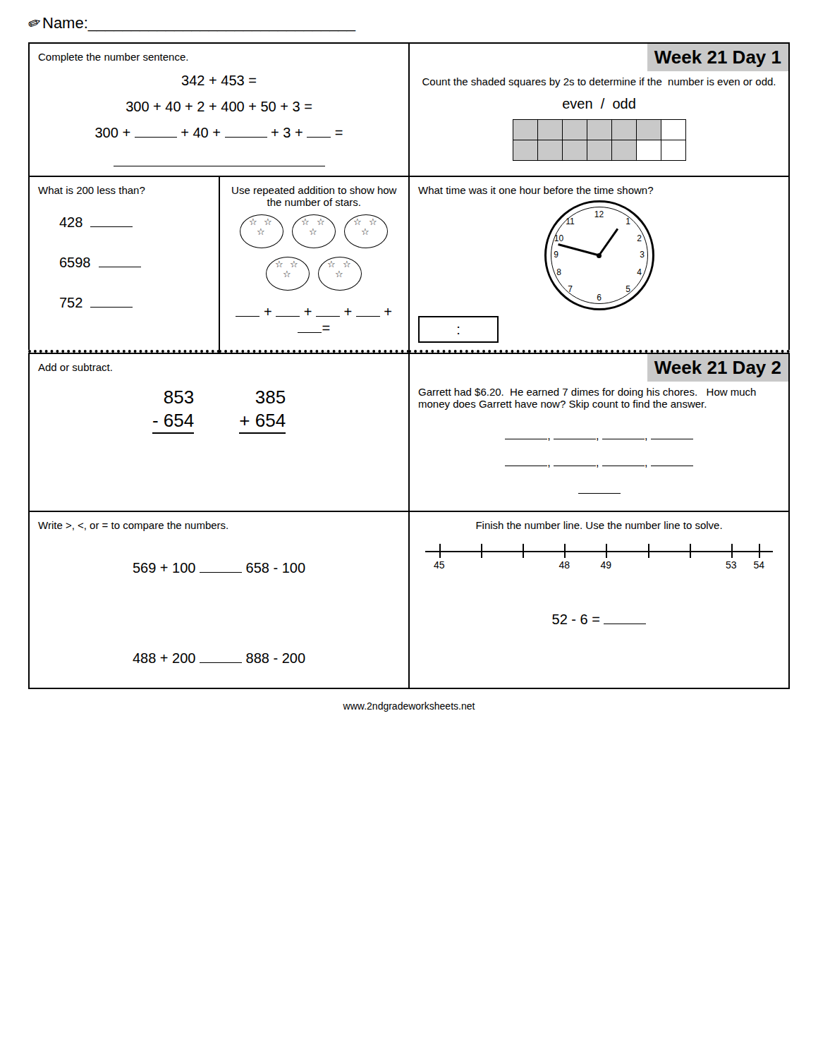✏Name:_______________________________
| Complete the number sentence. 342 + 453 = 300 + 40 + 2 + 400 + 50 + 3 = 300 + + 40 + + 3 + = | Week 21 Day 1 Count the shaded squares by 2s to determine if the number is even or odd. even / odd |
| What is 200 less than? 428 6598 752 | Use repeated addition to show how the number of stars. ☆ ☆ ☆ ☆ ☆ ☆ ☆ ☆ ☆ ☆ ☆ ☆ ☆ ☆ ☆ + + + + = | What time was it one hour before the time shown? 12 1 2 3 4 5 6 7 8 9 10 11 : |
| Add or subtract. 853 - 654 385 + 654 | Week 21 Day 2 Garrett had $6.20. He earned 7 dimes for doing his chores. How much money does Garrett have now? Skip count to find the answer. , , , , , , |
| Write >, <, or = to compare the numbers. 569 + 100 658 - 100 488 + 200 888 - 200 | Finish the number line. Use the number line to solve. 45 48 49 53 54 52 - 6 = |
www.2ndgradeworksheets.net